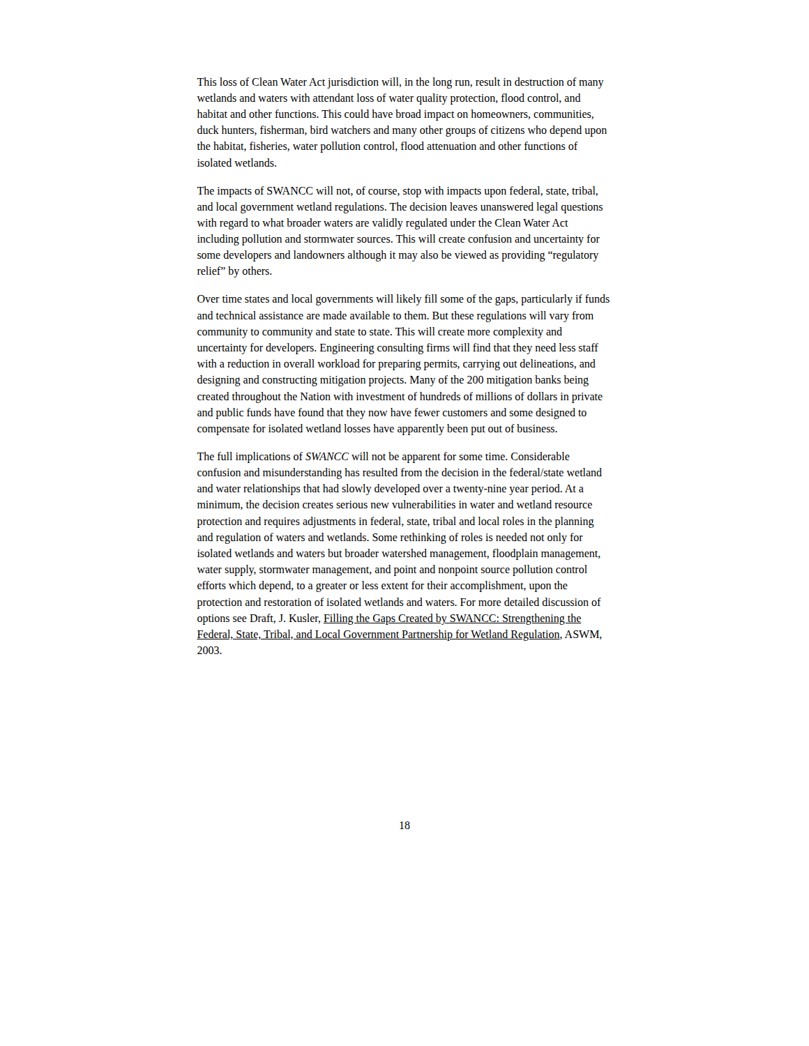This loss of Clean Water Act jurisdiction will, in the long run, result in destruction of many wetlands and waters with attendant loss of water quality protection, flood control, and habitat and other functions. This could have broad impact on homeowners, communities, duck hunters, fisherman, bird watchers and many other groups of citizens who depend upon the habitat, fisheries, water pollution control, flood attenuation and other functions of isolated wetlands.
The impacts of SWANCC will not, of course, stop with impacts upon federal, state, tribal, and local government wetland regulations. The decision leaves unanswered legal questions with regard to what broader waters are validly regulated under the Clean Water Act including pollution and stormwater sources. This will create confusion and uncertainty for some developers and landowners although it may also be viewed as providing “regulatory relief” by others.
Over time states and local governments will likely fill some of the gaps, particularly if funds and technical assistance are made available to them. But these regulations will vary from community to community and state to state. This will create more complexity and uncertainty for developers. Engineering consulting firms will find that they need less staff with a reduction in overall workload for preparing permits, carrying out delineations, and designing and constructing mitigation projects. Many of the 200 mitigation banks being created throughout the Nation with investment of hundreds of millions of dollars in private and public funds have found that they now have fewer customers and some designed to compensate for isolated wetland losses have apparently been put out of business.
The full implications of SWANCC will not be apparent for some time. Considerable confusion and misunderstanding has resulted from the decision in the federal/state wetland and water relationships that had slowly developed over a twenty-nine year period. At a minimum, the decision creates serious new vulnerabilities in water and wetland resource protection and requires adjustments in federal, state, tribal and local roles in the planning and regulation of waters and wetlands. Some rethinking of roles is needed not only for isolated wetlands and waters but broader watershed management, floodplain management, water supply, stormwater management, and point and nonpoint source pollution control efforts which depend, to a greater or less extent for their accomplishment, upon the protection and restoration of isolated wetlands and waters. For more detailed discussion of options see Draft, J. Kusler, Filling the Gaps Created by SWANCC: Strengthening the Federal, State, Tribal, and Local Government Partnership for Wetland Regulation, ASWM, 2003.
18